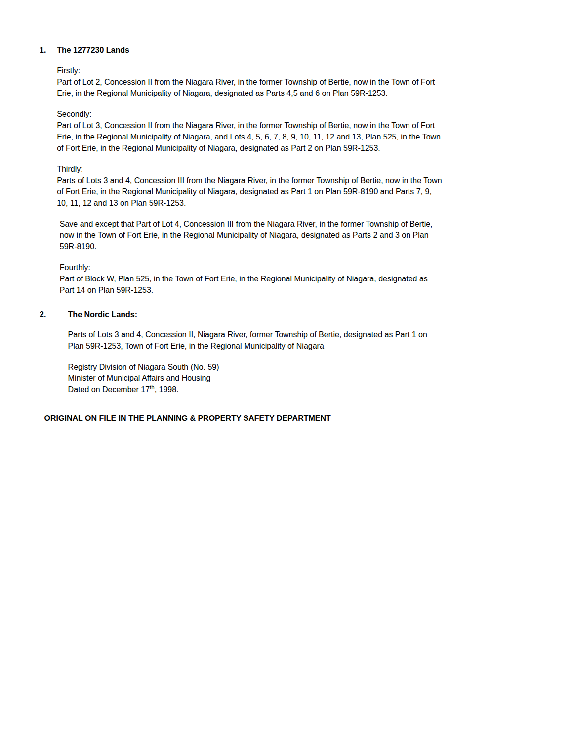1. The 1277230 Lands
Firstly:
Part of Lot 2, Concession II from the Niagara River, in the former Township of Bertie, now in the Town of Fort Erie, in the Regional Municipality of Niagara, designated as Parts 4,5 and 6 on Plan 59R-1253.
Secondly:
Part of Lot 3, Concession II from the Niagara River, in the former Township of Bertie, now in the Town of Fort Erie, in the Regional Municipality of Niagara, and Lots 4, 5, 6, 7, 8, 9, 10, 11, 12 and 13, Plan 525, in the Town of Fort Erie, in the Regional Municipality of Niagara, designated as Part 2 on Plan 59R-1253.
Thirdly:
Parts of Lots 3 and 4, Concession III from the Niagara River, in the former Township of Bertie, now in the Town of Fort Erie, in the Regional Municipality of Niagara, designated as Part 1 on Plan 59R-8190 and Parts 7, 9, 10, 11, 12 and 13 on Plan 59R-1253.
Save and except that Part of Lot 4, Concession III from the Niagara River, in the former Township of Bertie, now in the Town of Fort Erie, in the Regional Municipality of Niagara, designated as Parts 2 and 3 on Plan 59R-8190.
Fourthly:
Part of Block W, Plan 525, in the Town of Fort Erie, in the Regional Municipality of Niagara, designated as Part 14 on Plan 59R-1253.
2. The Nordic Lands:
Parts of Lots 3 and 4, Concession II, Niagara River, former Township of Bertie, designated as Part 1 on Plan 59R-1253, Town of Fort Erie, in the Regional Municipality of Niagara
Registry Division of Niagara South (No. 59)
Minister of Municipal Affairs and Housing
Dated on December 17th, 1998.
ORIGINAL ON FILE IN THE PLANNING & PROPERTY SAFETY DEPARTMENT